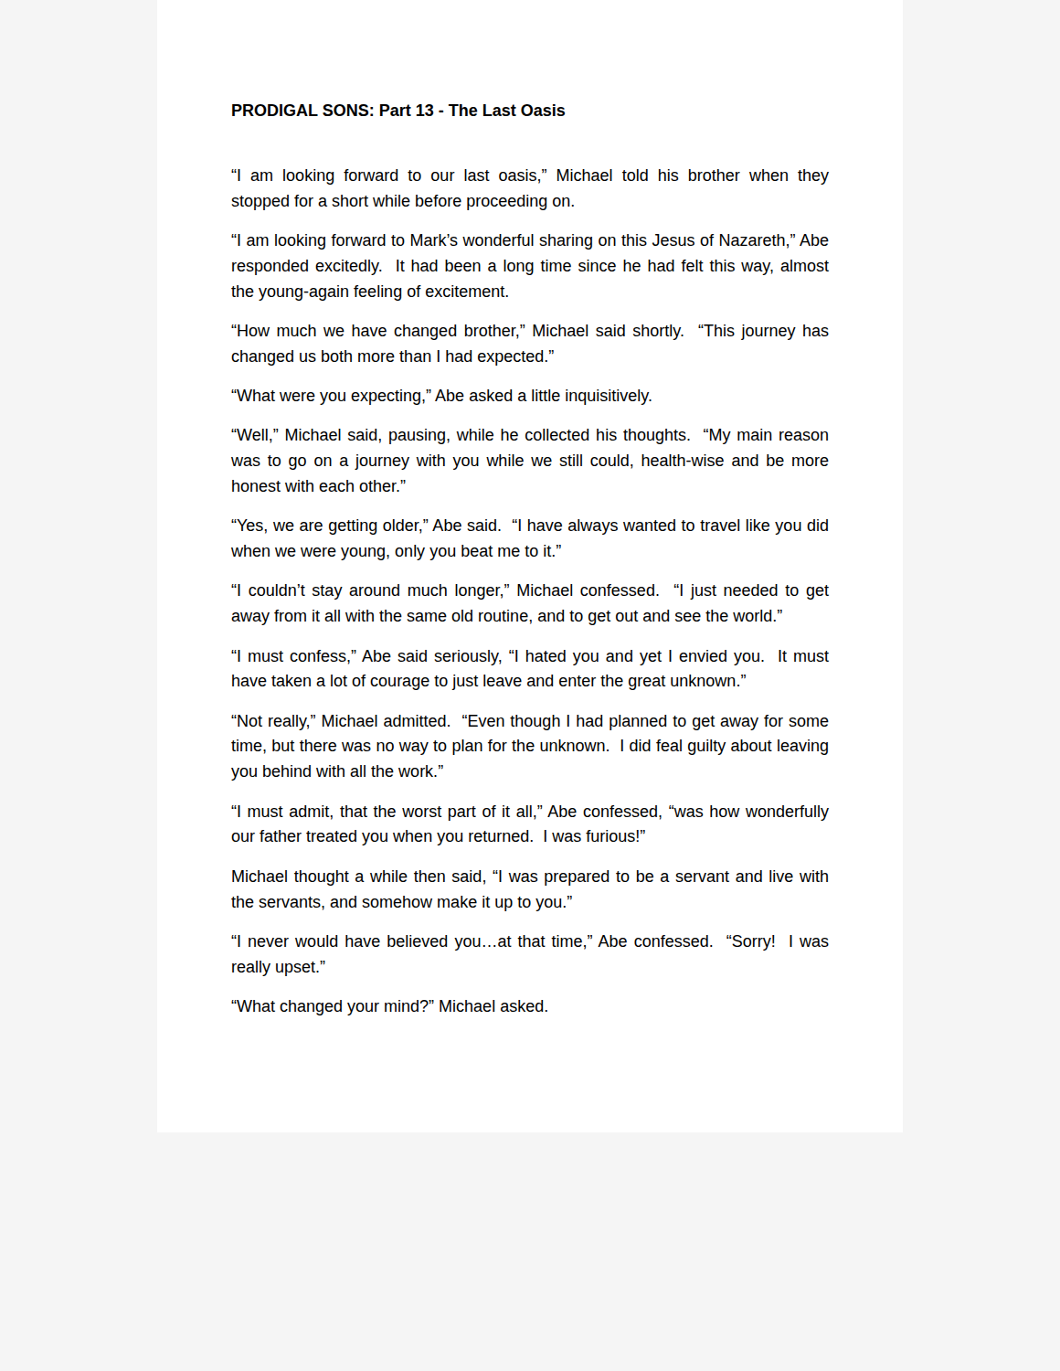PRODIGAL SONS: Part 13 - The Last Oasis
“I am looking forward to our last oasis,” Michael told his brother when they stopped for a short while before proceeding on.
“I am looking forward to Mark’s wonderful sharing on this Jesus of Nazareth,” Abe responded excitedly. It had been a long time since he had felt this way, almost the young-again feeling of excitement.
“How much we have changed brother,” Michael said shortly. “This journey has changed us both more than I had expected.”
“What were you expecting,” Abe asked a little inquisitively.
“Well,” Michael said, pausing, while he collected his thoughts. “My main reason was to go on a journey with you while we still could, health-wise and be more honest with each other.”
“Yes, we are getting older,” Abe said. “I have always wanted to travel like you did when we were young, only you beat me to it.”
“I couldn’t stay around much longer,” Michael confessed. “I just needed to get away from it all with the same old routine, and to get out and see the world.”
“I must confess,” Abe said seriously, “I hated you and yet I envied you. It must have taken a lot of courage to just leave and enter the great unknown.”
“Not really,” Michael admitted. “Even though I had planned to get away for some time, but there was no way to plan for the unknown. I did feal guilty about leaving you behind with all the work.”
“I must admit, that the worst part of it all,” Abe confessed, “was how wonderfully our father treated you when you returned. I was furious!”
Michael thought a while then said, “I was prepared to be a servant and live with the servants, and somehow make it up to you.”
“I never would have believed you…at that time,” Abe confessed. “Sorry! I was really upset.”
“What changed your mind?” Michael asked.